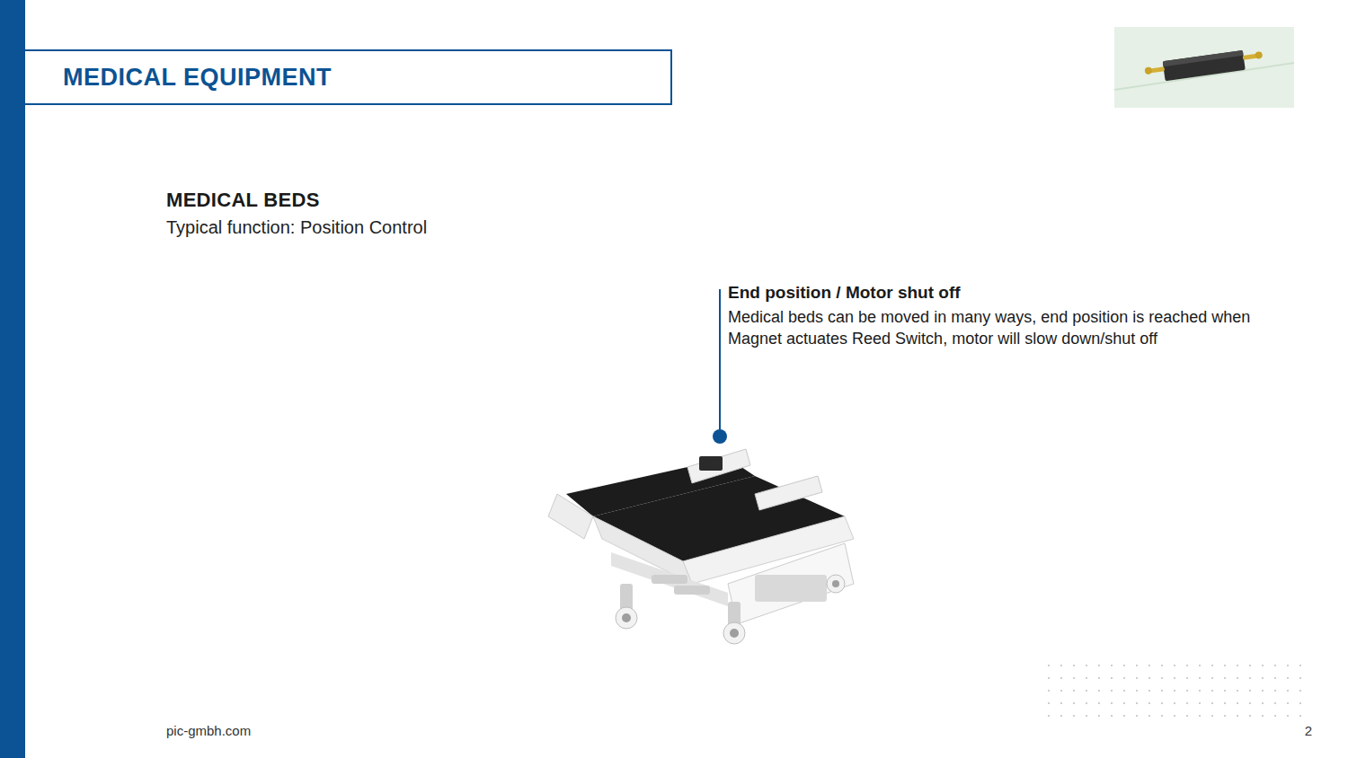Medical Equipment
MEDICAL BEDS
Typical function: Position Control
End position / Motor shut off
Medical beds can be moved in many ways, end position is reached when Magnet actuates Reed Switch, motor will slow down/shut off
pic-gmbh.com
2